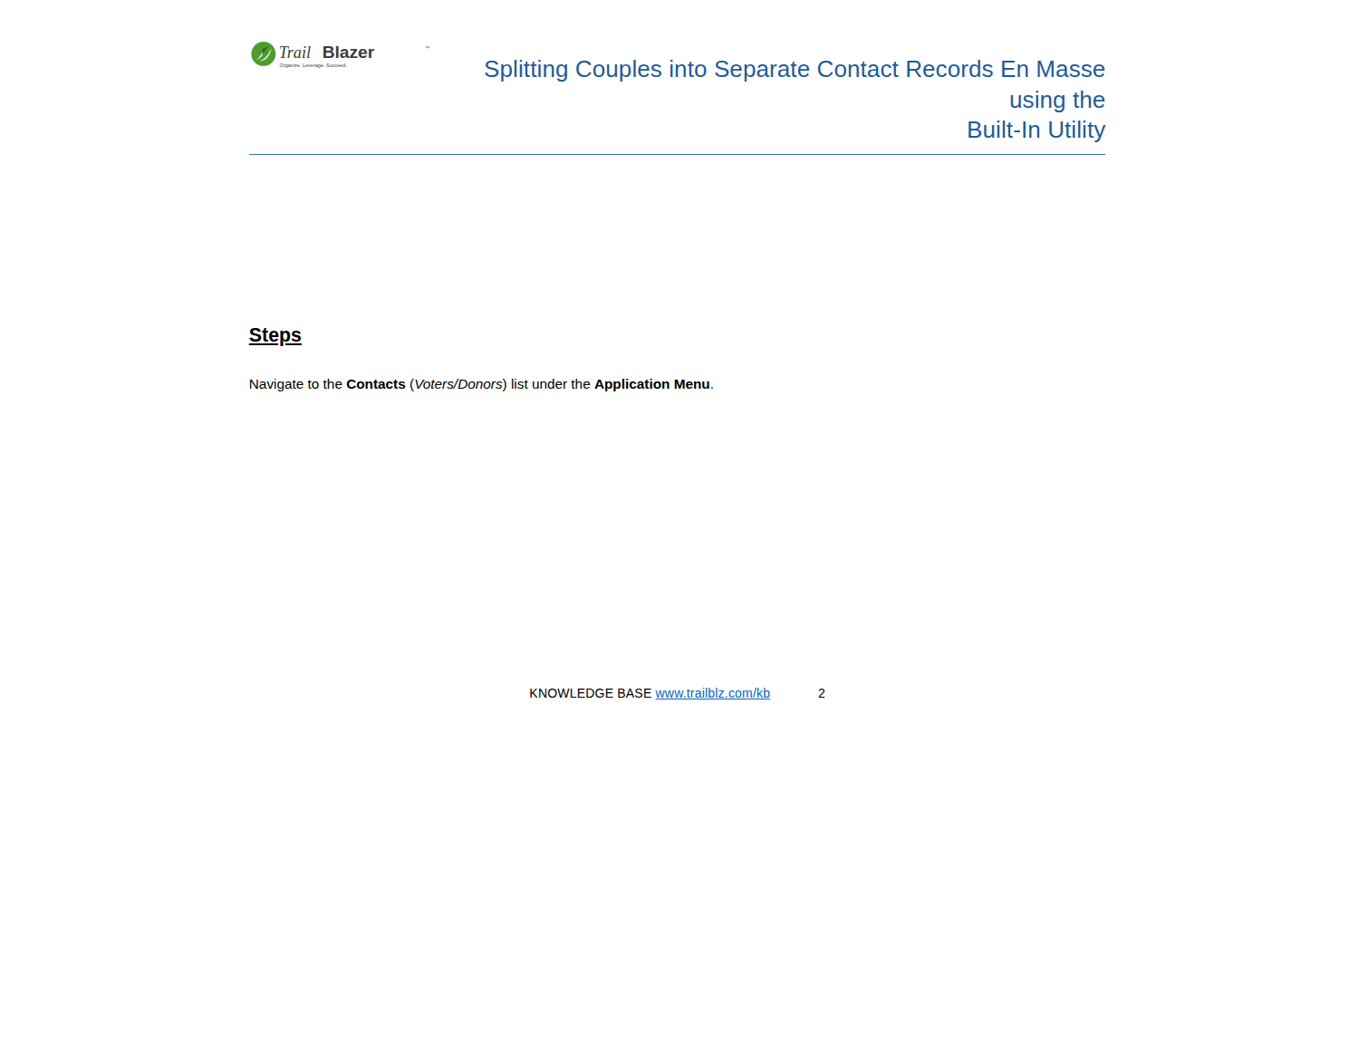Trail Blazer ™ Organize. Leverage. Succeed.
Splitting Couples into Separate Contact Records En Masse using the
Built-In Utility
Steps
Navigate to the Contacts (Voters/Donors) list under the Application Menu.
KNOWLEDGE BASE www.trailblz.com/kb 2